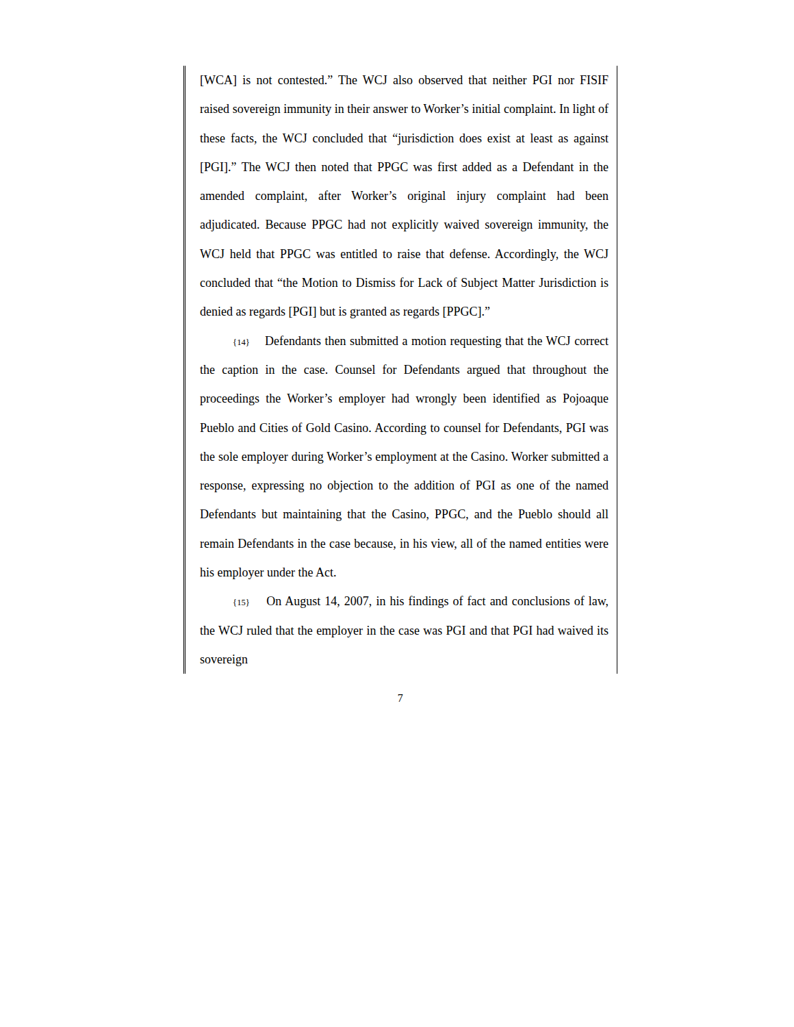[WCA] is not contested.” The WCJ also observed that neither PGI nor FISIF raised sovereign immunity in their answer to Worker’s initial complaint. In light of these facts, the WCJ concluded that “jurisdiction does exist at least as against [PGI].” The WCJ then noted that PPGC was first added as a Defendant in the amended complaint, after Worker’s original injury complaint had been adjudicated. Because PPGC had not explicitly waived sovereign immunity, the WCJ held that PPGC was entitled to raise that defense. Accordingly, the WCJ concluded that “the Motion to Dismiss for Lack of Subject Matter Jurisdiction is denied as regards [PGI] but is granted as regards [PPGC].”
{14} Defendants then submitted a motion requesting that the WCJ correct the caption in the case. Counsel for Defendants argued that throughout the proceedings the Worker’s employer had wrongly been identified as Pojoaque Pueblo and Cities of Gold Casino. According to counsel for Defendants, PGI was the sole employer during Worker’s employment at the Casino. Worker submitted a response, expressing no objection to the addition of PGI as one of the named Defendants but maintaining that the Casino, PPGC, and the Pueblo should all remain Defendants in the case because, in his view, all of the named entities were his employer under the Act.
{15} On August 14, 2007, in his findings of fact and conclusions of law, the WCJ ruled that the employer in the case was PGI and that PGI had waived its sovereign
7